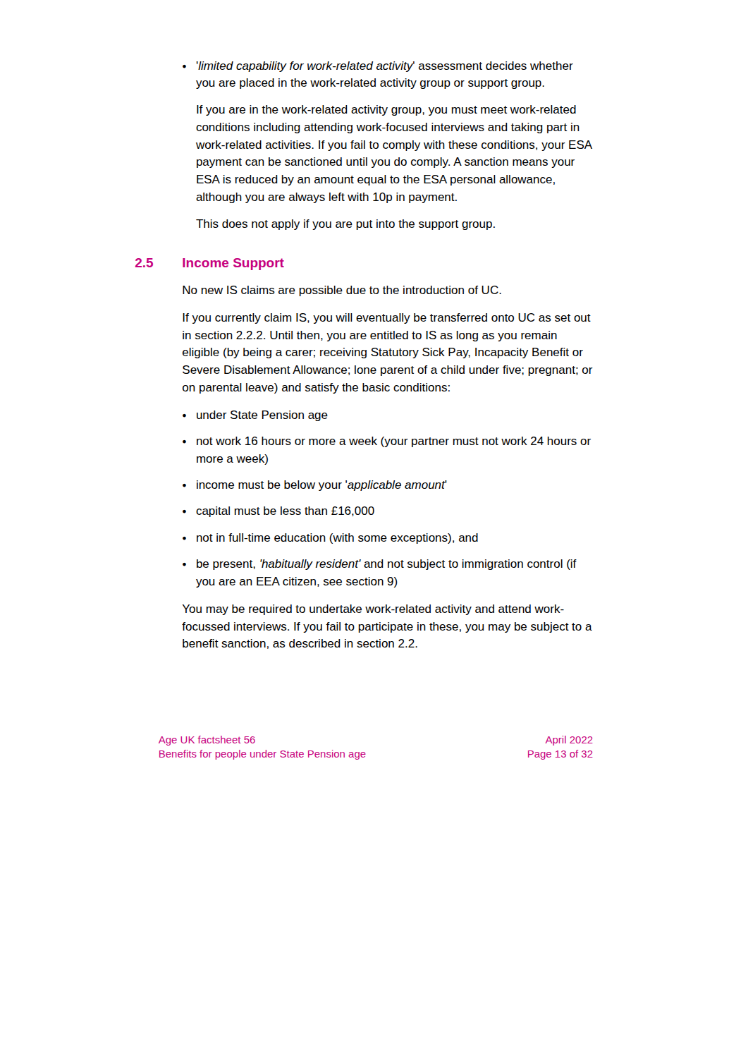'limited capability for work-related activity' assessment decides whether you are placed in the work-related activity group or support group.
If you are in the work-related activity group, you must meet work-related conditions including attending work-focused interviews and taking part in work-related activities. If you fail to comply with these conditions, your ESA payment can be sanctioned until you do comply. A sanction means your ESA is reduced by an amount equal to the ESA personal allowance, although you are always left with 10p in payment.
This does not apply if you are put into the support group.
2.5 Income Support
No new IS claims are possible due to the introduction of UC.
If you currently claim IS, you will eventually be transferred onto UC as set out in section 2.2.2. Until then, you are entitled to IS as long as you remain eligible (by being a carer; receiving Statutory Sick Pay, Incapacity Benefit or Severe Disablement Allowance; lone parent of a child under five; pregnant; or on parental leave) and satisfy the basic conditions:
under State Pension age
not work 16 hours or more a week (your partner must not work 24 hours or more a week)
income must be below your 'applicable amount'
capital must be less than £16,000
not in full-time education (with some exceptions), and
be present, 'habitually resident' and not subject to immigration control (if you are an EEA citizen, see section 9)
You may be required to undertake work-related activity and attend work-focussed interviews. If you fail to participate in these, you may be subject to a benefit sanction, as described in section 2.2.
Age UK factsheet 56
April 2022
Benefits for people under State Pension age
Page 13 of 32